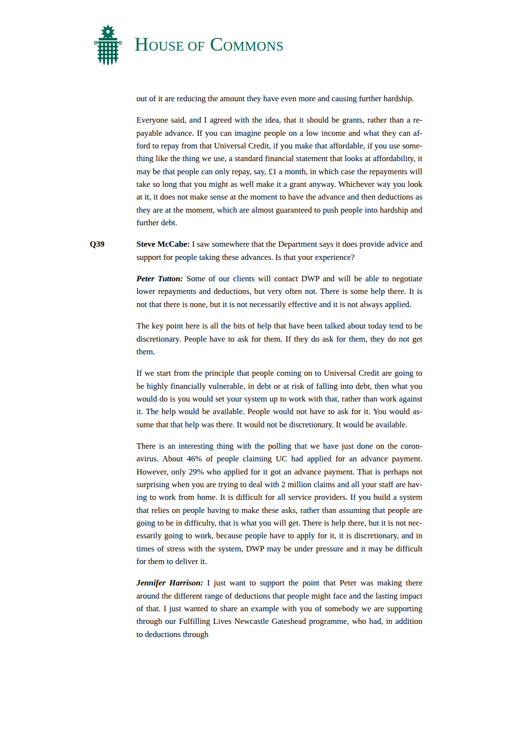HOUSE OF COMMONS
out of it are reducing the amount they have even more and causing further hardship.
Everyone said, and I agreed with the idea, that it should be grants, rather than a repayable advance. If you can imagine people on a low income and what they can afford to repay from that Universal Credit, if you make that affordable, if you use something like the thing we use, a standard financial statement that looks at affordability, it may be that people can only repay, say, £1 a month, in which case the repayments will take so long that you might as well make it a grant anyway. Whichever way you look at it, it does not make sense at the moment to have the advance and then deductions as they are at the moment, which are almost guaranteed to push people into hardship and further debt.
Q39
Steve McCabe: I saw somewhere that the Department says it does provide advice and support for people taking these advances. Is that your experience?
Peter Tutton: Some of our clients will contact DWP and will be able to negotiate lower repayments and deductions, but very often not. There is some help there. It is not that there is none, but it is not necessarily effective and it is not always applied.
The key point here is all the bits of help that have been talked about today tend to be discretionary. People have to ask for them. If they do ask for them, they do not get them.
If we start from the principle that people coming on to Universal Credit are going to be highly financially vulnerable, in debt or at risk of falling into debt, then what you would do is you would set your system up to work with that, rather than work against it. The help would be available. People would not have to ask for it. You would assume that that help was there. It would not be discretionary. It would be available.
There is an interesting thing with the polling that we have just done on the coronavirus. About 46% of people claiming UC had applied for an advance payment. However, only 29% who applied for it got an advance payment. That is perhaps not surprising when you are trying to deal with 2 million claims and all your staff are having to work from home. It is difficult for all service providers. If you build a system that relies on people having to make these asks, rather than assuming that people are going to be in difficulty, that is what you will get. There is help there, but it is not necessarily going to work, because people have to apply for it, it is discretionary, and in times of stress with the system, DWP may be under pressure and it may be difficult for them to deliver it.
Jennifer Harrison: I just want to support the point that Peter was making there around the different range of deductions that people might face and the lasting impact of that. I just wanted to share an example with you of somebody we are supporting through our Fulfilling Lives Newcastle Gateshead programme, who had, in addition to deductions through